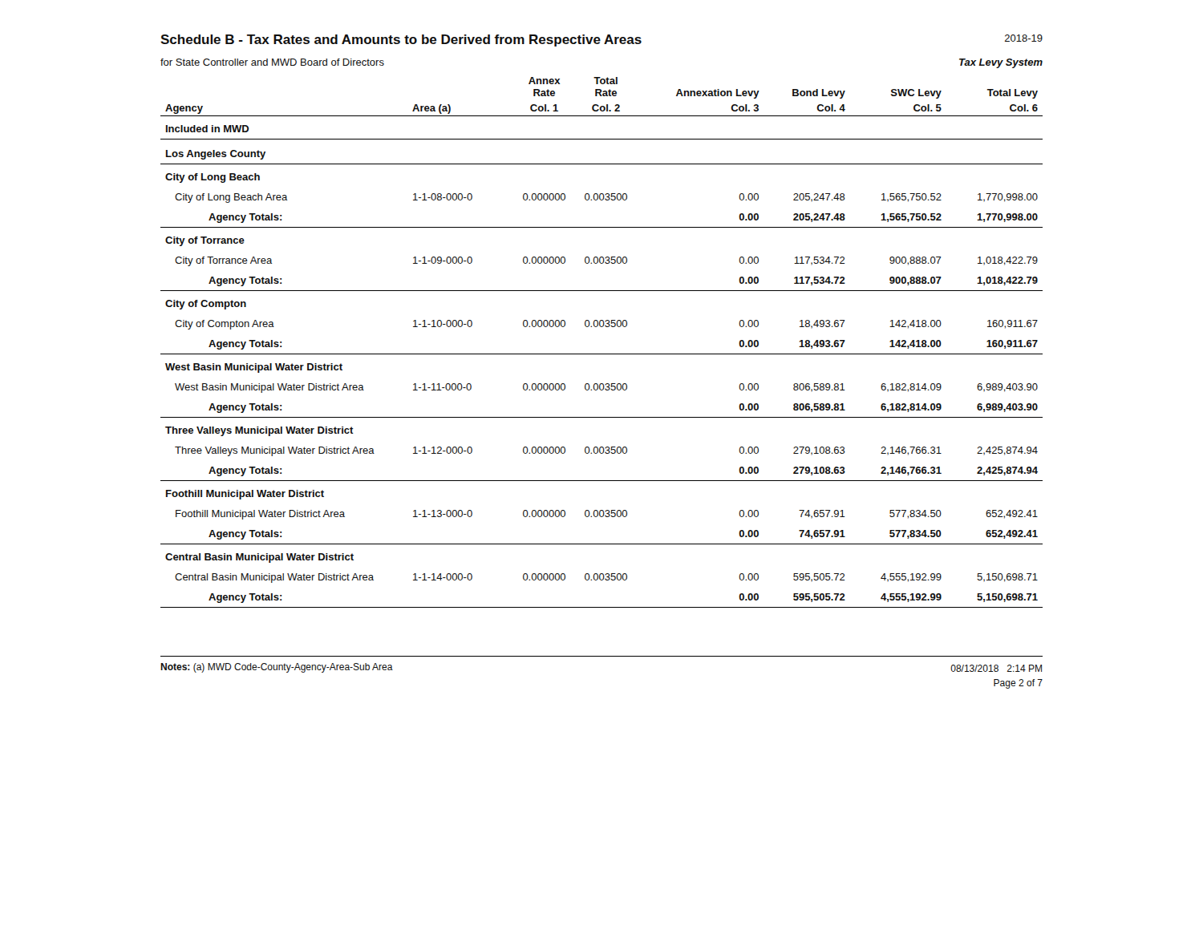2018-19
Schedule B - Tax Rates and Amounts to be Derived from Respective Areas
for State Controller and MWD Board of Directors
Tax Levy System
| Agency | Area (a) | Annex Rate | Total Rate | Annexation Levy | Bond Levy | SWC Levy | Total Levy |
| --- | --- | --- | --- | --- | --- | --- | --- |
| Col. 1 | Col. 2 | Col. 3 | Col. 4 | Col. 5 | Col. 6 |
| Included in MWD |
| Los Angeles County |
| City of Long Beach | | | | | | | |
| City of Long Beach Area | 1-1-08-000-0 | 0.000000 | 0.003500 | 0.00 | 205,247.48 | 1,565,750.52 | 1,770,998.00 |
| Agency Totals: | | | | 0.00 | 205,247.48 | 1,565,750.52 | 1,770,998.00 |
| City of Torrance | | | | | | | |
| City of Torrance Area | 1-1-09-000-0 | 0.000000 | 0.003500 | 0.00 | 117,534.72 | 900,888.07 | 1,018,422.79 |
| Agency Totals: | | | | 0.00 | 117,534.72 | 900,888.07 | 1,018,422.79 |
| City of Compton | | | | | | | |
| City of Compton Area | 1-1-10-000-0 | 0.000000 | 0.003500 | 0.00 | 18,493.67 | 142,418.00 | 160,911.67 |
| Agency Totals: | | | | 0.00 | 18,493.67 | 142,418.00 | 160,911.67 |
| West Basin Municipal Water District | | | | | | | |
| West Basin Municipal Water District Area | 1-1-11-000-0 | 0.000000 | 0.003500 | 0.00 | 806,589.81 | 6,182,814.09 | 6,989,403.90 |
| Agency Totals: | | | | 0.00 | 806,589.81 | 6,182,814.09 | 6,989,403.90 |
| Three Valleys Municipal Water District | | | | | | | |
| Three Valleys Municipal Water District Area | 1-1-12-000-0 | 0.000000 | 0.003500 | 0.00 | 279,108.63 | 2,146,766.31 | 2,425,874.94 |
| Agency Totals: | | | | 0.00 | 279,108.63 | 2,146,766.31 | 2,425,874.94 |
| Foothill Municipal Water District | | | | | | | |
| Foothill Municipal Water District Area | 1-1-13-000-0 | 0.000000 | 0.003500 | 0.00 | 74,657.91 | 577,834.50 | 652,492.41 |
| Agency Totals: | | | | 0.00 | 74,657.91 | 577,834.50 | 652,492.41 |
| Central Basin Municipal Water District | | | | | | | |
| Central Basin Municipal Water District Area | 1-1-14-000-0 | 0.000000 | 0.003500 | 0.00 | 595,505.72 | 4,555,192.99 | 5,150,698.71 |
| Agency Totals: | | | | 0.00 | 595,505.72 | 4,555,192.99 | 5,150,698.71 |
Notes: (a) MWD Code-County-Agency-Area-Sub Area
08/13/2018 2:14 PM
Page 2 of 7